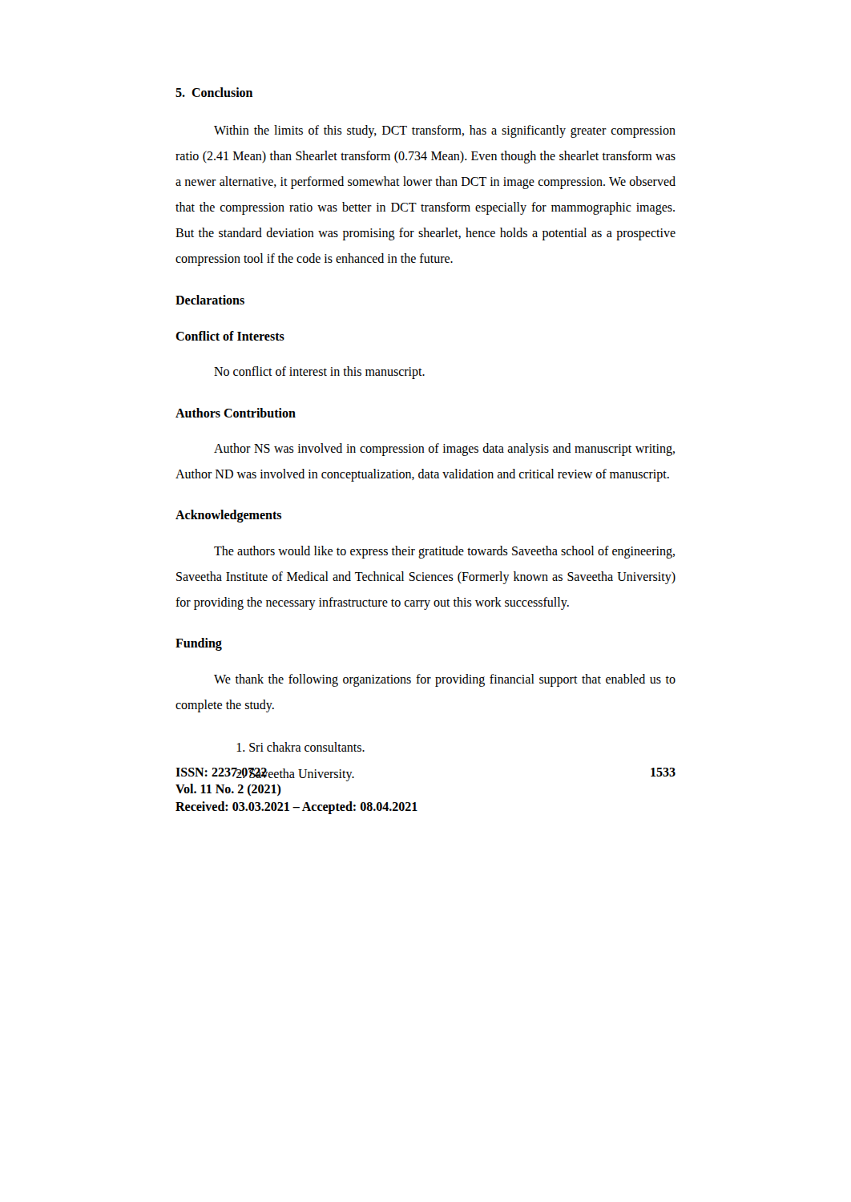5. Conclusion
Within the limits of this study, DCT transform, has a significantly greater compression ratio (2.41 Mean) than Shearlet transform (0.734 Mean). Even though the shearlet transform was a newer alternative, it performed somewhat lower than DCT in image compression. We observed that the compression ratio was better in DCT transform especially for mammographic images. But the standard deviation was promising for shearlet, hence holds a potential as a prospective compression tool if the code is enhanced in the future.
Declarations
Conflict of Interests
No conflict of interest in this manuscript.
Authors Contribution
Author NS was involved in compression of images data analysis and manuscript writing, Author ND was involved in conceptualization, data validation and critical review of manuscript.
Acknowledgements
The authors would like to express their gratitude towards Saveetha school of engineering, Saveetha Institute of Medical and Technical Sciences (Formerly known as Saveetha University) for providing the necessary infrastructure to carry out this work successfully.
Funding
We thank the following organizations for providing financial support that enabled us to complete the study.
Sri chakra consultants.
Saveetha University.
ISSN: 2237-0722
Vol. 11 No. 2 (2021)
Received: 03.03.2021 – Accepted: 08.04.2021
1533